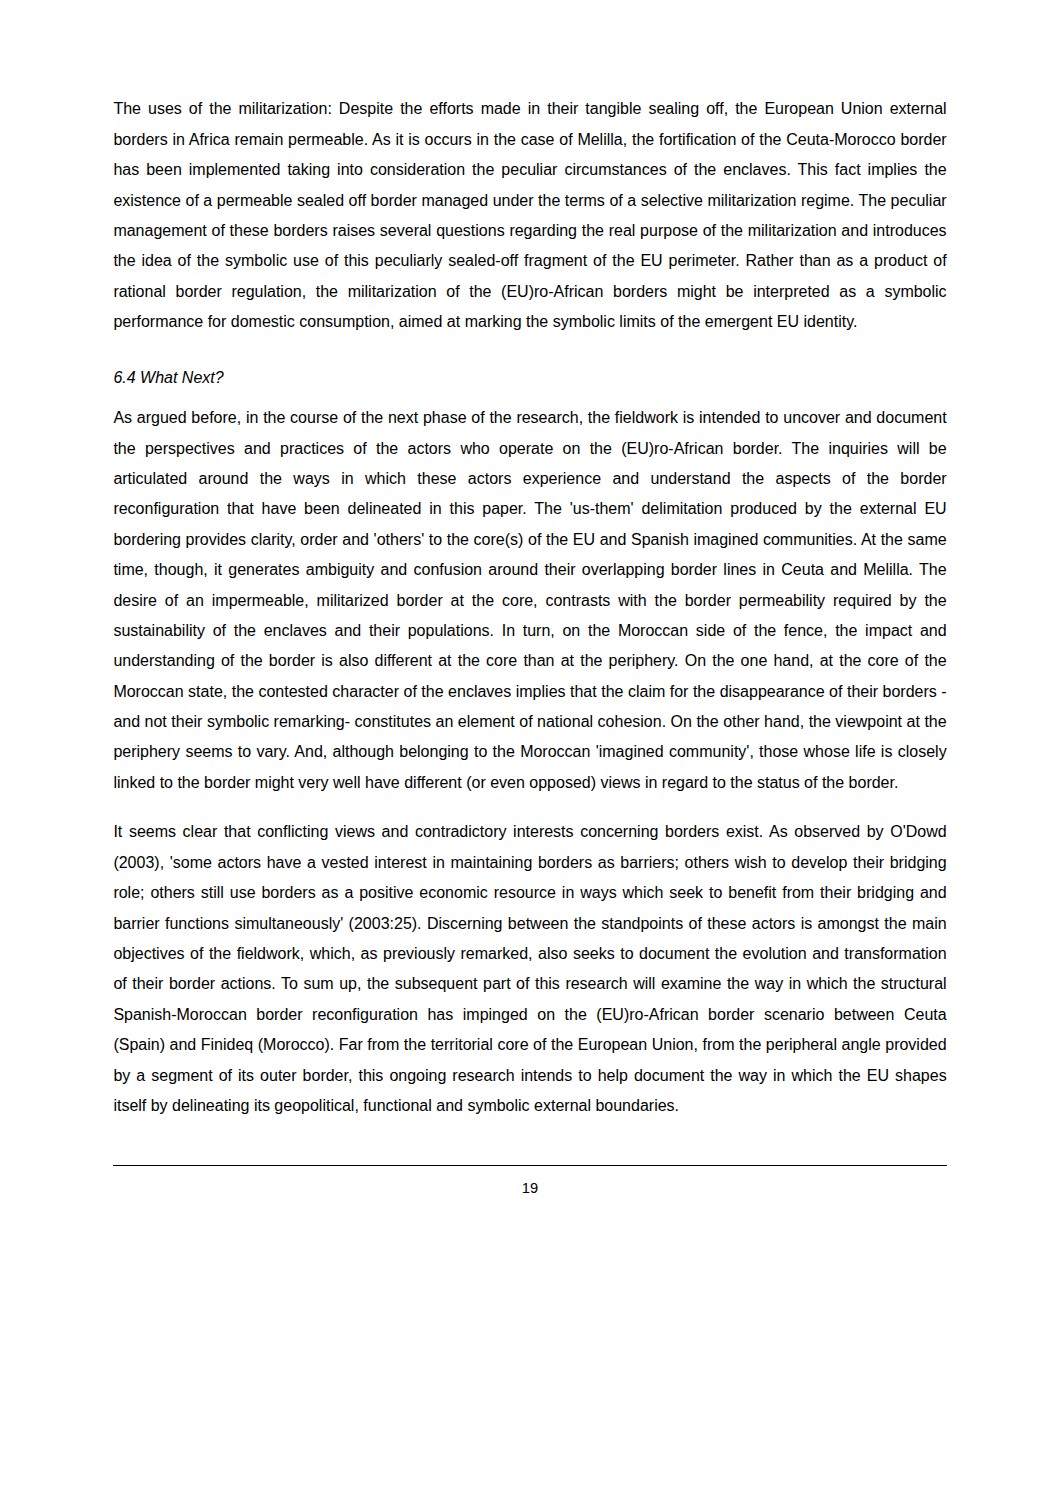The uses of the militarization: Despite the efforts made in their tangible sealing off, the European Union external borders in Africa remain permeable. As it is occurs in the case of Melilla, the fortification of the Ceuta-Morocco border has been implemented taking into consideration the peculiar circumstances of the enclaves. This fact implies the existence of a permeable sealed off border managed under the terms of a selective militarization regime. The peculiar management of these borders raises several questions regarding the real purpose of the militarization and introduces the idea of the symbolic use of this peculiarly sealed-off fragment of the EU perimeter. Rather than as a product of rational border regulation, the militarization of the (EU)ro-African borders might be interpreted as a symbolic performance for domestic consumption, aimed at marking the symbolic limits of the emergent EU identity.
6.4 What Next?
As argued before, in the course of the next phase of the research, the fieldwork is intended to uncover and document the perspectives and practices of the actors who operate on the (EU)ro-African border. The inquiries will be articulated around the ways in which these actors experience and understand the aspects of the border reconfiguration that have been delineated in this paper. The 'us-them' delimitation produced by the external EU bordering provides clarity, order and 'others' to the core(s) of the EU and Spanish imagined communities. At the same time, though, it generates ambiguity and confusion around their overlapping border lines in Ceuta and Melilla. The desire of an impermeable, militarized border at the core, contrasts with the border permeability required by the sustainability of the enclaves and their populations. In turn, on the Moroccan side of the fence, the impact and understanding of the border is also different at the core than at the periphery. On the one hand, at the core of the Moroccan state, the contested character of the enclaves implies that the claim for the disappearance of their borders -and not their symbolic remarking- constitutes an element of national cohesion. On the other hand, the viewpoint at the periphery seems to vary. And, although belonging to the Moroccan 'imagined community', those whose life is closely linked to the border might very well have different (or even opposed) views in regard to the status of the border.
It seems clear that conflicting views and contradictory interests concerning borders exist. As observed by O'Dowd (2003), 'some actors have a vested interest in maintaining borders as barriers; others wish to develop their bridging role; others still use borders as a positive economic resource in ways which seek to benefit from their bridging and barrier functions simultaneously' (2003:25). Discerning between the standpoints of these actors is amongst the main objectives of the fieldwork, which, as previously remarked, also seeks to document the evolution and transformation of their border actions. To sum up, the subsequent part of this research will examine the way in which the structural Spanish-Moroccan border reconfiguration has impinged on the (EU)ro-African border scenario between Ceuta (Spain) and Finideq (Morocco). Far from the territorial core of the European Union, from the peripheral angle provided by a segment of its outer border, this ongoing research intends to help document the way in which the EU shapes itself by delineating its geopolitical, functional and symbolic external boundaries.
19